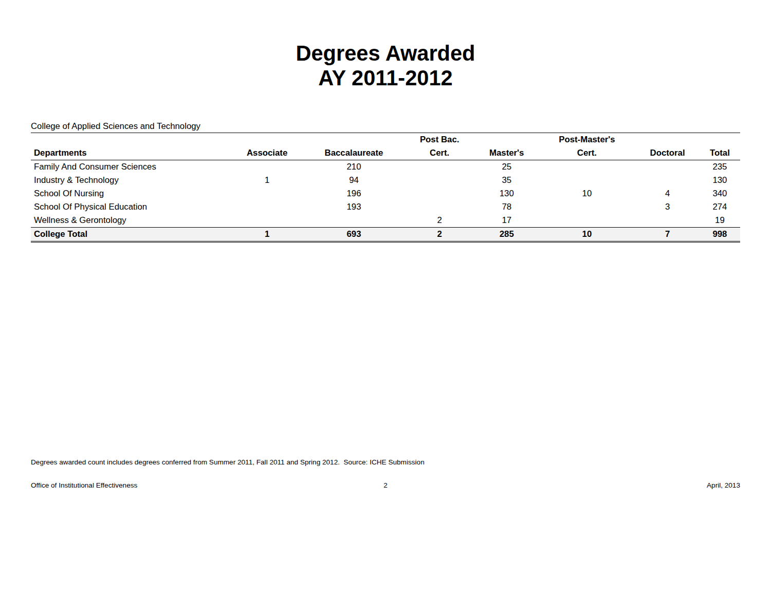Degrees Awarded
AY 2011-2012
College of Applied Sciences and Technology
| | | | Post Bac. | | Post-Master's | | |
| --- | --- | --- | --- | --- | --- | --- | --- |
| Departments | Associate | Baccalaureate | Cert. | Master's | Cert. | Doctoral | Total |
| Family And Consumer Sciences | | 210 | | 25 | | | 235 |
| Industry & Technology | 1 | 94 | | 35 | | | 130 |
| School Of Nursing | | 196 | | 130 | 10 | 4 | 340 |
| School Of Physical Education | | 193 | | 78 | | 3 | 274 |
| Wellness & Gerontology | | | 2 | 17 | | | 19 |
| College Total | 1 | 693 | 2 | 285 | 10 | 7 | 998 |
Degrees awarded count includes degrees conferred from Summer 2011, Fall 2011 and Spring 2012. Source: ICHE Submission
Office of Institutional Effectiveness 2 April, 2013